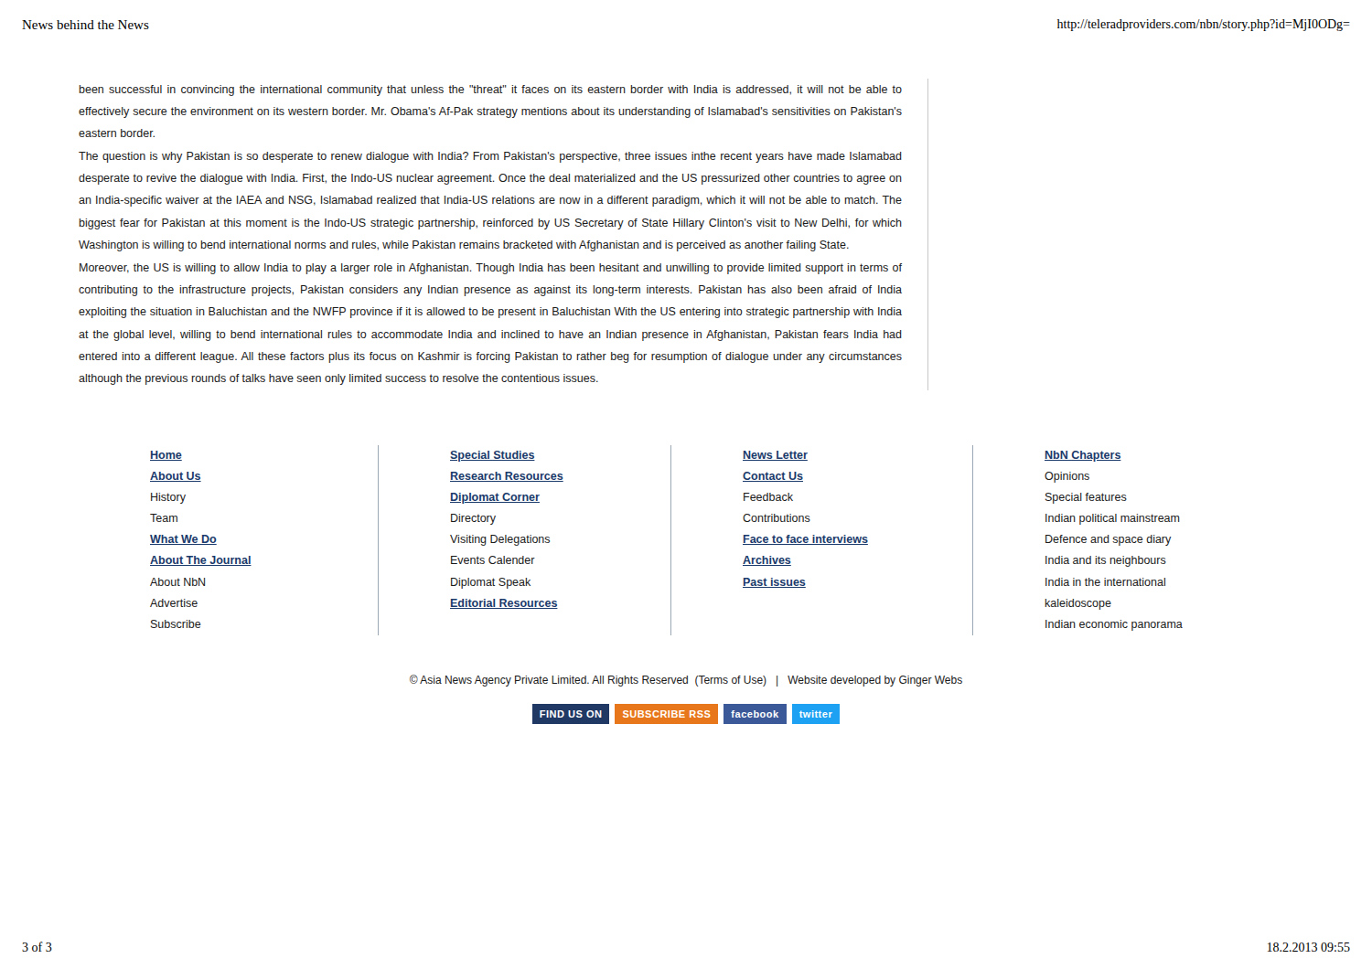News behind the News
http://teleradproviders.com/nbn/story.php?id=MjI0ODg=
been successful in convincing the international community that unless the "threat" it faces on its eastern border with India is addressed, it will not be able to effectively secure the environment on its western border. Mr. Obama's Af-Pak strategy mentions about its understanding of Islamabad's sensitivities on Pakistan's eastern border.
The question is why Pakistan is so desperate to renew dialogue with India? From Pakistan's perspective, three issues inthe recent years have made Islamabad desperate to revive the dialogue with India. First, the Indo-US nuclear agreement. Once the deal materialized and the US pressurized other countries to agree on an India-specific waiver at the IAEA and NSG, Islamabad realized that India-US relations are now in a different paradigm, which it will not be able to match. The biggest fear for Pakistan at this moment is the Indo-US strategic partnership, reinforced by US Secretary of State Hillary Clinton's visit to New Delhi, for which Washington is willing to bend international norms and rules, while Pakistan remains bracketed with Afghanistan and is perceived as another failing State.
Moreover, the US is willing to allow India to play a larger role in Afghanistan. Though India has been hesitant and unwilling to provide limited support in terms of contributing to the infrastructure projects, Pakistan considers any Indian presence as against its long-term interests. Pakistan has also been afraid of India exploiting the situation in Baluchistan and the NWFP province if it is allowed to be present in Baluchistan With the US entering into strategic partnership with India at the global level, willing to bend international rules to accommodate India and inclined to have an Indian presence in Afghanistan, Pakistan fears India had entered into a different league. All these factors plus its focus on Kashmir is forcing Pakistan to rather beg for resumption of dialogue under any circumstances although the previous rounds of talks have seen only limited success to resolve the contentious issues.
Home
About Us
History
Team
What We Do
About The Journal
About NbN
Advertise
Subscribe
Special Studies
Research Resources
Diplomat Corner
Directory
Visiting Delegations
Events Calender
Diplomat Speak
Editorial Resources
News Letter
Contact Us
Feedback
Contributions
Face to face interviews
Archives
Past issues
NbN Chapters
Opinions
Special features
Indian political mainstream
Defence and space diary
India and its neighbours
India in the international
kaleidoscope
Indian economic panorama
© Asia News Agency Private Limited. All Rights Reserved (Terms of Use) | Website developed by Ginger Webs
FIND US ON SUBSCRIBE RSS facebook twitter
3 of 3
18.2.2013 09:55